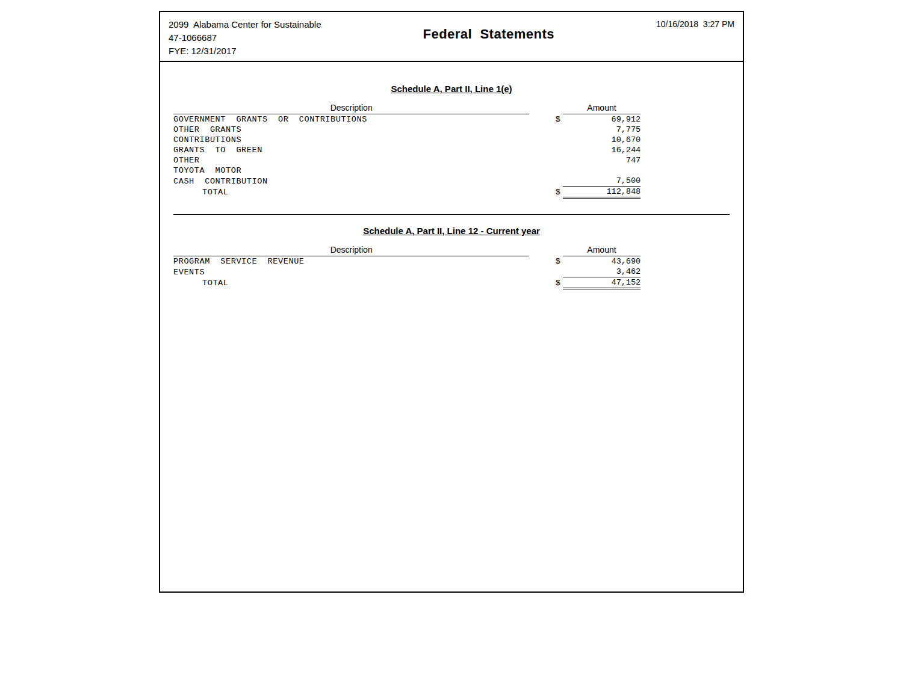2099 Alabama Center for Sustainable
47-1066687
FYE: 12/31/2017
Federal Statements
10/16/2018 3:27 PM
Schedule A, Part II, Line 1(e)
| Description | | Amount | |
| --- | --- | --- | --- |
| GOVERNMENT GRANTS OR CONTRIBUTIONS | $ | 69,912 | |
| OTHER GRANTS | | 7,775 | |
| CONTRIBUTIONS | | 10,670 | |
| GRANTS TO GREEN | | 16,244 | |
| OTHER | | 747 | |
| TOYOTA MOTOR | | | |
| CASH CONTRIBUTION | | 7,500 | |
| TOTAL | $ | 112,848 | |
Schedule A, Part II, Line 12 - Current year
| Description | | Amount | |
| --- | --- | --- | --- |
| PROGRAM SERVICE REVENUE | $ | 43,690 | |
| EVENTS | | 3,462 | |
| TOTAL | $ | 47,152 | |